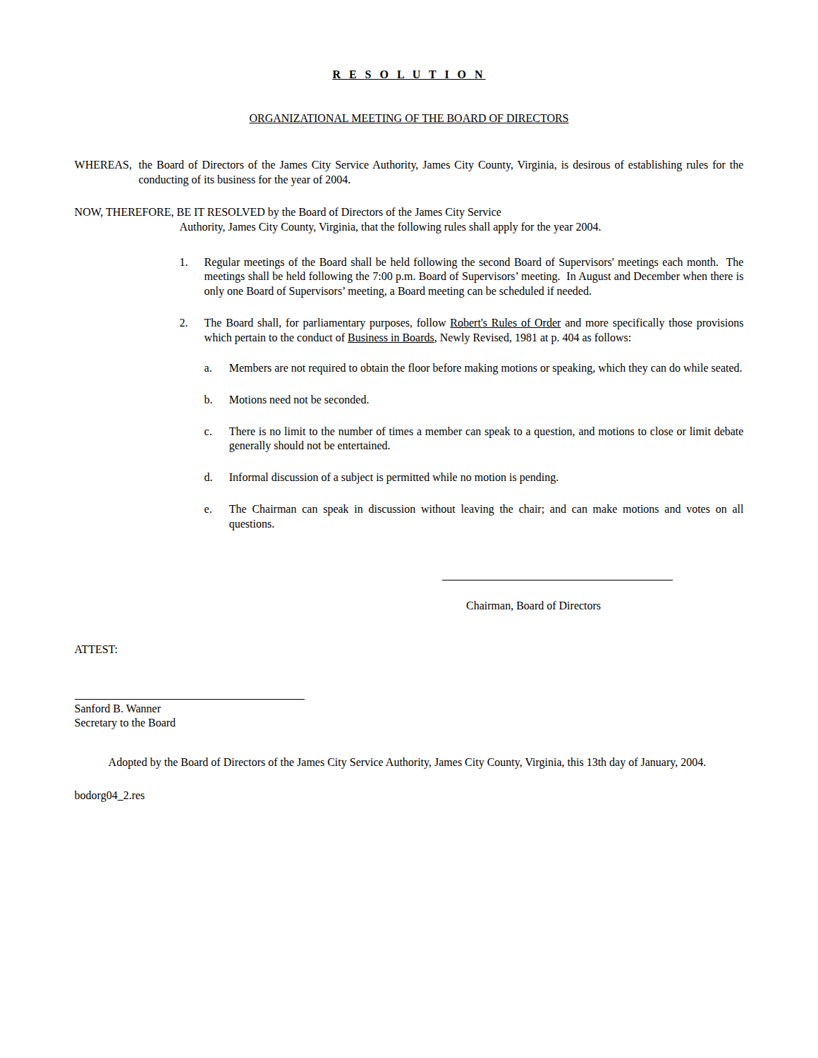R E S O L U T I O N
ORGANIZATIONAL MEETING OF THE BOARD OF DIRECTORS
WHEREAS,
the Board of Directors of the James City Service Authority, James City County, Virginia, is desirous of establishing rules for the conducting of its business for the year of 2004.
NOW, THEREFORE, BE IT RESOLVED by the Board of Directors of the James City Service Authority, James City County, Virginia, that the following rules shall apply for the year 2004.
Regular meetings of the Board shall be held following the second Board of Supervisors' meetings each month. The meetings shall be held following the 7:00 p.m. Board of Supervisors’ meeting. In August and December when there is only one Board of Supervisors’ meeting, a Board meeting can be scheduled if needed.
The Board shall, for parliamentary purposes, follow Robert's Rules of Order and more specifically those provisions which pertain to the conduct of Business in Boards, Newly Revised, 1981 at p. 404 as follows:
Members are not required to obtain the floor before making motions or speaking, which they can do while seated.
Motions need not be seconded.
There is no limit to the number of times a member can speak to a question, and motions to close or limit debate generally should not be entertained.
Informal discussion of a subject is permitted while no motion is pending.
The Chairman can speak in discussion without leaving the chair; and can make motions and votes on all questions.
Chairman, Board of Directors
ATTEST:
Sanford B. Wanner
Secretary to the Board
Adopted by the Board of Directors of the James City Service Authority, James City County, Virginia, this 13th day of January, 2004.
bodorg04_2.res